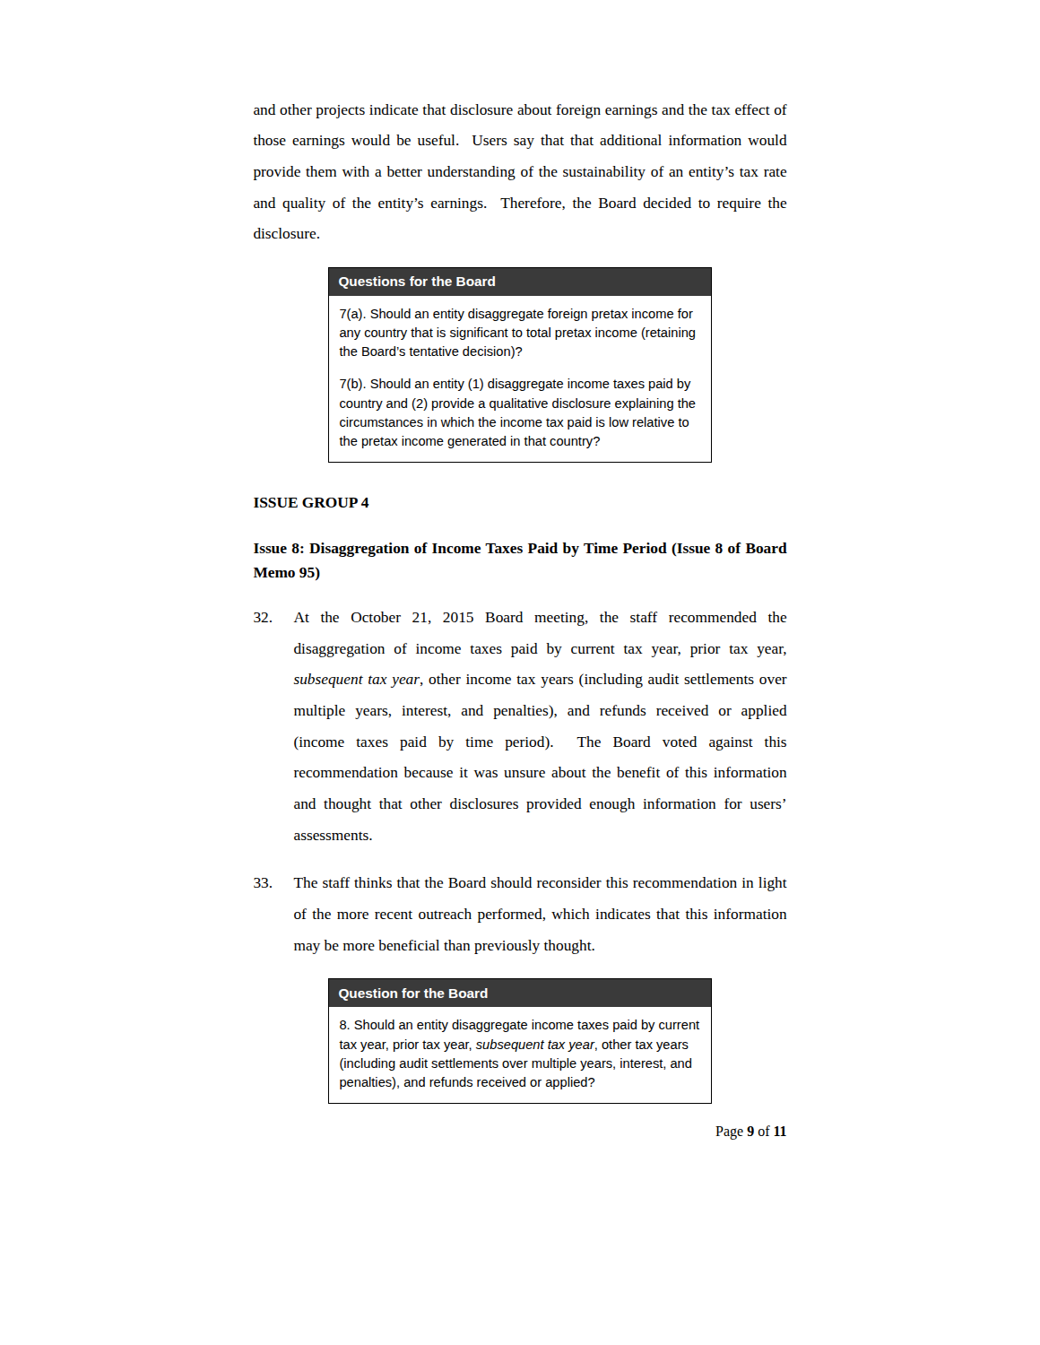and other projects indicate that disclosure about foreign earnings and the tax effect of those earnings would be useful. Users say that that additional information would provide them with a better understanding of the sustainability of an entity’s tax rate and quality of the entity’s earnings. Therefore, the Board decided to require the disclosure.
Questions for the Board
7(a). Should an entity disaggregate foreign pretax income for any country that is significant to total pretax income (retaining the Board’s tentative decision)?
7(b). Should an entity (1) disaggregate income taxes paid by country and (2) provide a qualitative disclosure explaining the circumstances in which the income tax paid is low relative to the pretax income generated in that country?
ISSUE GROUP 4
Issue 8: Disaggregation of Income Taxes Paid by Time Period (Issue 8 of Board Memo 95)
32.
At the October 21, 2015 Board meeting, the staff recommended the disaggregation of income taxes paid by current tax year, prior tax year, subsequent tax year, other income tax years (including audit settlements over multiple years, interest, and penalties), and refunds received or applied (income taxes paid by time period). The Board voted against this recommendation because it was unsure about the benefit of this information and thought that other disclosures provided enough information for users’ assessments.
33.
The staff thinks that the Board should reconsider this recommendation in light of the more recent outreach performed, which indicates that this information may be more beneficial than previously thought.
Question for the Board
8. Should an entity disaggregate income taxes paid by current tax year, prior tax year, subsequent tax year, other tax years (including audit settlements over multiple years, interest, and penalties), and refunds received or applied?
Page 9 of 11